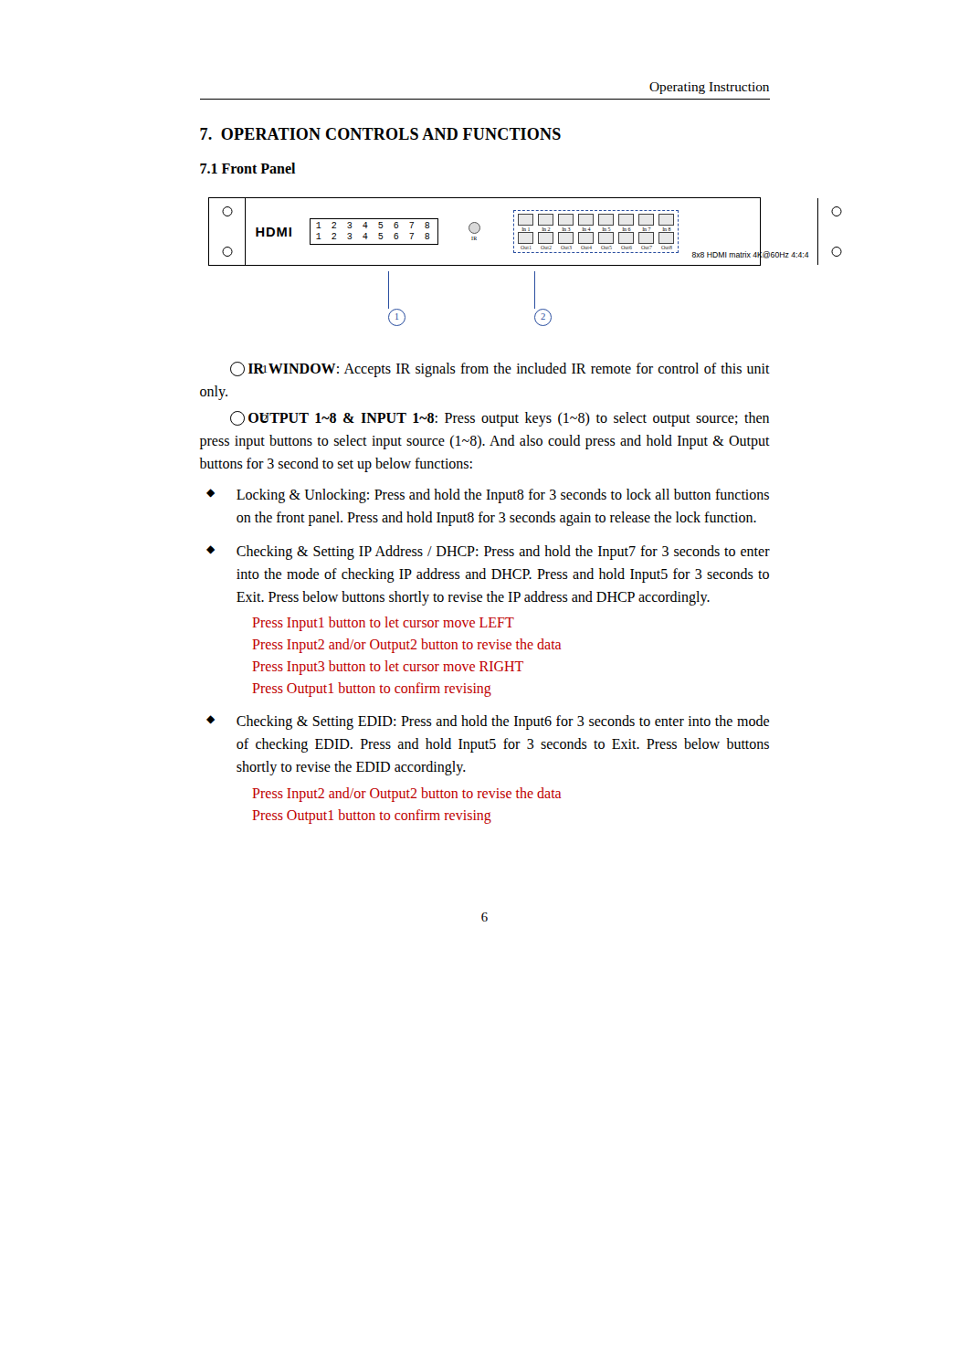Operating Instruction
7. OPERATION CONTROLS AND FUNCTIONS
7.1 Front Panel
HDMI
1 2 3 4 5 6 7 8
1 2 3 4 5 6 7 8
IR
In 1
In 2
In 3
In 4
In 5
In 6
In 7
In 8
Out1
Out2
Out3
Out4
Out5
Out6
Out7
Out8
8x8 HDMI matrix 4K@60Hz 4:4:4
1
2
1 IR WINDOW: Accepts IR signals from the included IR remote for control of this unit only.
2 OUTPUT 1~8 & INPUT 1~8: Press output keys (1~8) to select output source; then press input buttons to select input source (1~8). And also could press and hold Input & Output buttons for 3 second to set up below functions:
Locking & Unlocking: Press and hold the Input8 for 3 seconds to lock all button functions on the front panel. Press and hold Input8 for 3 seconds again to release the lock function.
Checking & Setting IP Address / DHCP: Press and hold the Input7 for 3 seconds to enter into the mode of checking IP address and DHCP. Press and hold Input5 for 3 seconds to Exit. Press below buttons shortly to revise the IP address and DHCP accordingly.
Press Input1 button to let cursor move LEFT
Press Input2 and/or Output2 button to revise the data
Press Input3 button to let cursor move RIGHT
Press Output1 button to confirm revising
Checking & Setting EDID: Press and hold the Input6 for 3 seconds to enter into the mode of checking EDID. Press and hold Input5 for 3 seconds to Exit. Press below buttons shortly to revise the EDID accordingly.
Press Input2 and/or Output2 button to revise the data
Press Output1 button to confirm revising
6